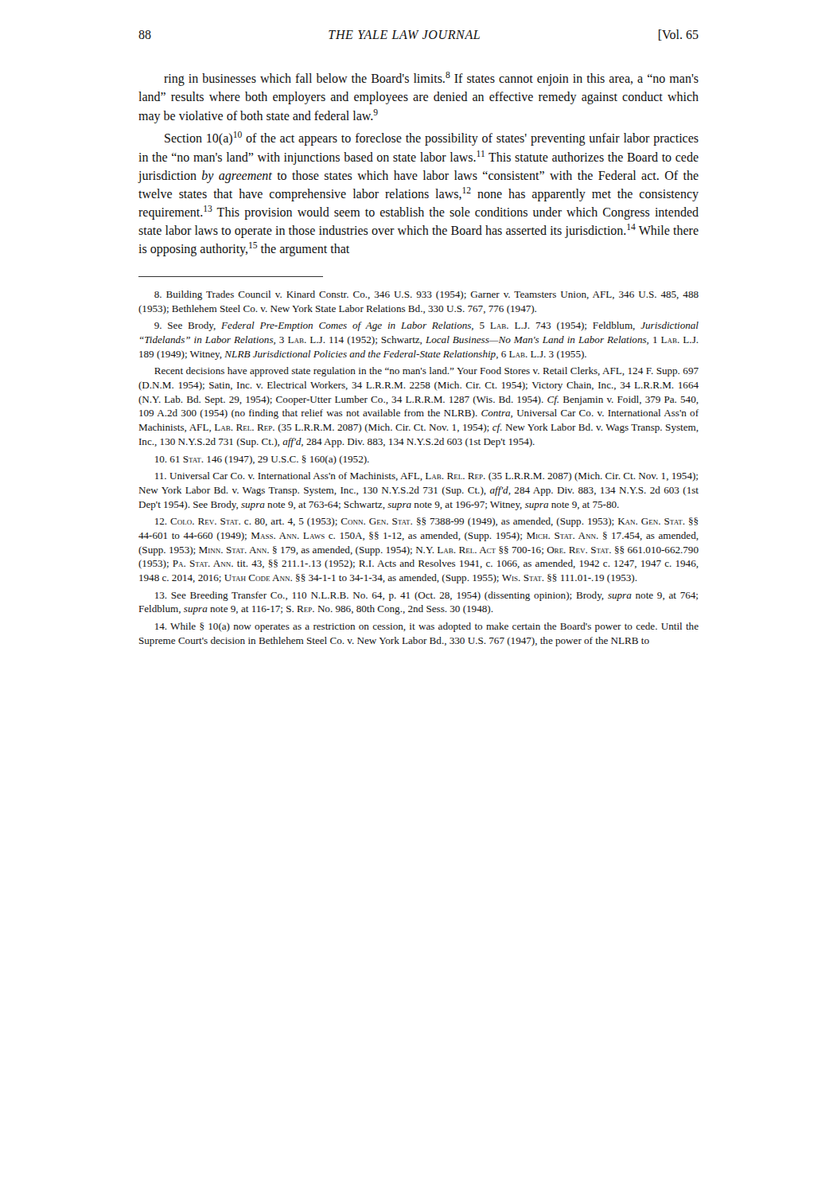88 THE YALE LAW JOURNAL [Vol. 65
ring in businesses which fall below the Board's limits.8 If states cannot enjoin in this area, a “no man's land” results where both employers and employees are denied an effective remedy against conduct which may be violative of both state and federal law.9
Section 10(a)10 of the act appears to foreclose the possibility of states' preventing unfair labor practices in the “no man's land” with injunctions based on state labor laws.11 This statute authorizes the Board to cede jurisdiction by agreement to those states which have labor laws “consistent” with the Federal act. Of the twelve states that have comprehensive labor relations laws,12 none has apparently met the consistency requirement.13 This provision would seem to establish the sole conditions under which Congress intended state labor laws to operate in those industries over which the Board has asserted its jurisdiction.14 While there is opposing authority,15 the argument that
8. Building Trades Council v. Kinard Constr. Co., 346 U.S. 933 (1954); Garner v. Teamsters Union, AFL, 346 U.S. 485, 488 (1953); Bethlehem Steel Co. v. New York State Labor Relations Bd., 330 U.S. 767, 776 (1947).
9. See Brody, Federal Pre-Emption Comes of Age in Labor Relations, 5 Lab. L.J. 743 (1954); Feldblum, Jurisdictional “Tidelands” in Labor Relations, 3 Lab. L.J. 114 (1952); Schwartz, Local Business—No Man's Land in Labor Relations, 1 Lab. L.J. 189 (1949); Witney, NLRB Jurisdictional Policies and the Federal-State Relationship, 6 Lab. L.J. 3 (1955).
Recent decisions have approved state regulation in the “no man's land.” Your Food Stores v. Retail Clerks, AFL, 124 F. Supp. 697 (D.N.M. 1954); Satin, Inc. v. Electrical Workers, 34 L.R.R.M. 2258 (Mich. Cir. Ct. 1954); Victory Chain, Inc., 34 L.R.R.M. 1664 (N.Y. Lab. Bd. Sept. 29, 1954); Cooper-Utter Lumber Co., 34 L.R.R.M. 1287 (Wis. Bd. 1954). Cf. Benjamin v. Foidl, 379 Pa. 540, 109 A.2d 300 (1954) (no finding that relief was not available from the NLRB). Contra, Universal Car Co. v. International Ass'n of Machinists, AFL, Lab. Rel. Rep. (35 L.R.R.M. 2087) (Mich. Cir. Ct. Nov. 1, 1954); cf. New York Labor Bd. v. Wags Transp. System, Inc., 130 N.Y.S.2d 731 (Sup. Ct.), aff'd, 284 App. Div. 883, 134 N.Y.S.2d 603 (1st Dep't 1954).
10. 61 Stat. 146 (1947), 29 U.S.C. § 160(a) (1952).
11. Universal Car Co. v. International Ass'n of Machinists, AFL, Lab. Rel. Rep. (35 L.R.R.M. 2087) (Mich. Cir. Ct. Nov. 1, 1954); New York Labor Bd. v. Wags Transp. System, Inc., 130 N.Y.S.2d 731 (Sup. Ct.), aff'd, 284 App. Div. 883, 134 N.Y.S. 2d 603 (1st Dep't 1954). See Brody, supra note 9, at 763-64; Schwartz, supra note 9, at 196-97; Witney, supra note 9, at 75-80.
12. Colo. Rev. Stat. c. 80, art. 4, 5 (1953); Conn. Gen. Stat. §§ 7388-99 (1949), as amended, (Supp. 1953); Kan. Gen. Stat. §§ 44-601 to 44-660 (1949); Mass. Ann. Laws c. 150A, §§ 1-12, as amended, (Supp. 1954); Mich. Stat. Ann. § 17.454, as amended, (Supp. 1953); Minn. Stat. Ann. § 179, as amended, (Supp. 1954); N.Y. Lab. Rel. Act §§ 700-16; Ore. Rev. Stat. §§ 661.010-662.790 (1953); Pa. Stat. Ann. tit. 43, §§ 211.1-.13 (1952); R.I. Acts and Resolves 1941, c. 1066, as amended, 1942 c. 1247, 1947 c. 1946, 1948 c. 2014, 2016; Utah Code Ann. §§ 34-1-1 to 34-1-34, as amended, (Supp. 1955); Wis. Stat. §§ 111.01-.19 (1953).
13. See Breeding Transfer Co., 110 N.L.R.B. No. 64, p. 41 (Oct. 28, 1954) (dissenting opinion); Brody, supra note 9, at 764; Feldblum, supra note 9, at 116-17; S. Rep. No. 986, 80th Cong., 2nd Sess. 30 (1948).
14. While § 10(a) now operates as a restriction on cession, it was adopted to make certain the Board's power to cede. Until the Supreme Court's decision in Bethlehem Steel Co. v. New York Labor Bd., 330 U.S. 767 (1947), the power of the NLRB to